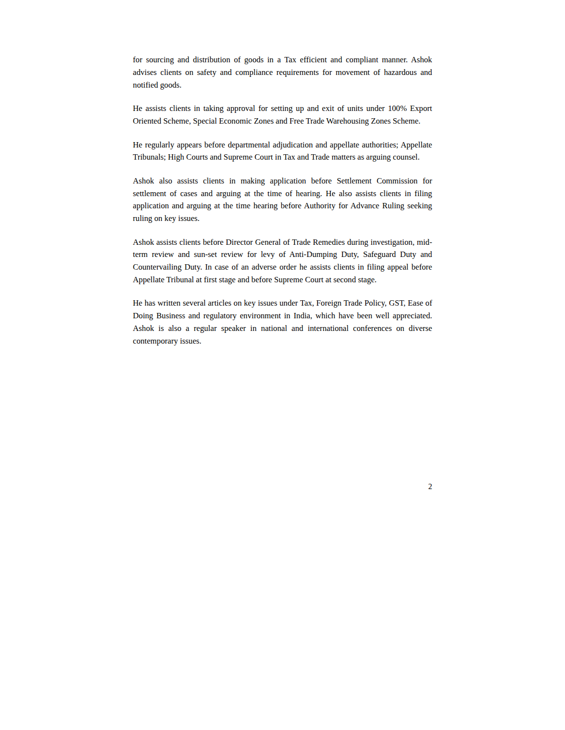for sourcing and distribution of goods in a Tax efficient and compliant manner. Ashok advises clients on safety and compliance requirements for movement of hazardous and notified goods.
He assists clients in taking approval for setting up and exit of units under 100% Export Oriented Scheme, Special Economic Zones and Free Trade Warehousing Zones Scheme.
He regularly appears before departmental adjudication and appellate authorities; Appellate Tribunals; High Courts and Supreme Court in Tax and Trade matters as arguing counsel.
Ashok also assists clients in making application before Settlement Commission for settlement of cases and arguing at the time of hearing. He also assists clients in filing application and arguing at the time hearing before Authority for Advance Ruling seeking ruling on key issues.
Ashok assists clients before Director General of Trade Remedies during investigation, mid-term review and sun-set review for levy of Anti-Dumping Duty, Safeguard Duty and Countervailing Duty. In case of an adverse order he assists clients in filing appeal before Appellate Tribunal at first stage and before Supreme Court at second stage.
He has written several articles on key issues under Tax, Foreign Trade Policy, GST, Ease of Doing Business and regulatory environment in India, which have been well appreciated. Ashok is also a regular speaker in national and international conferences on diverse contemporary issues.
2